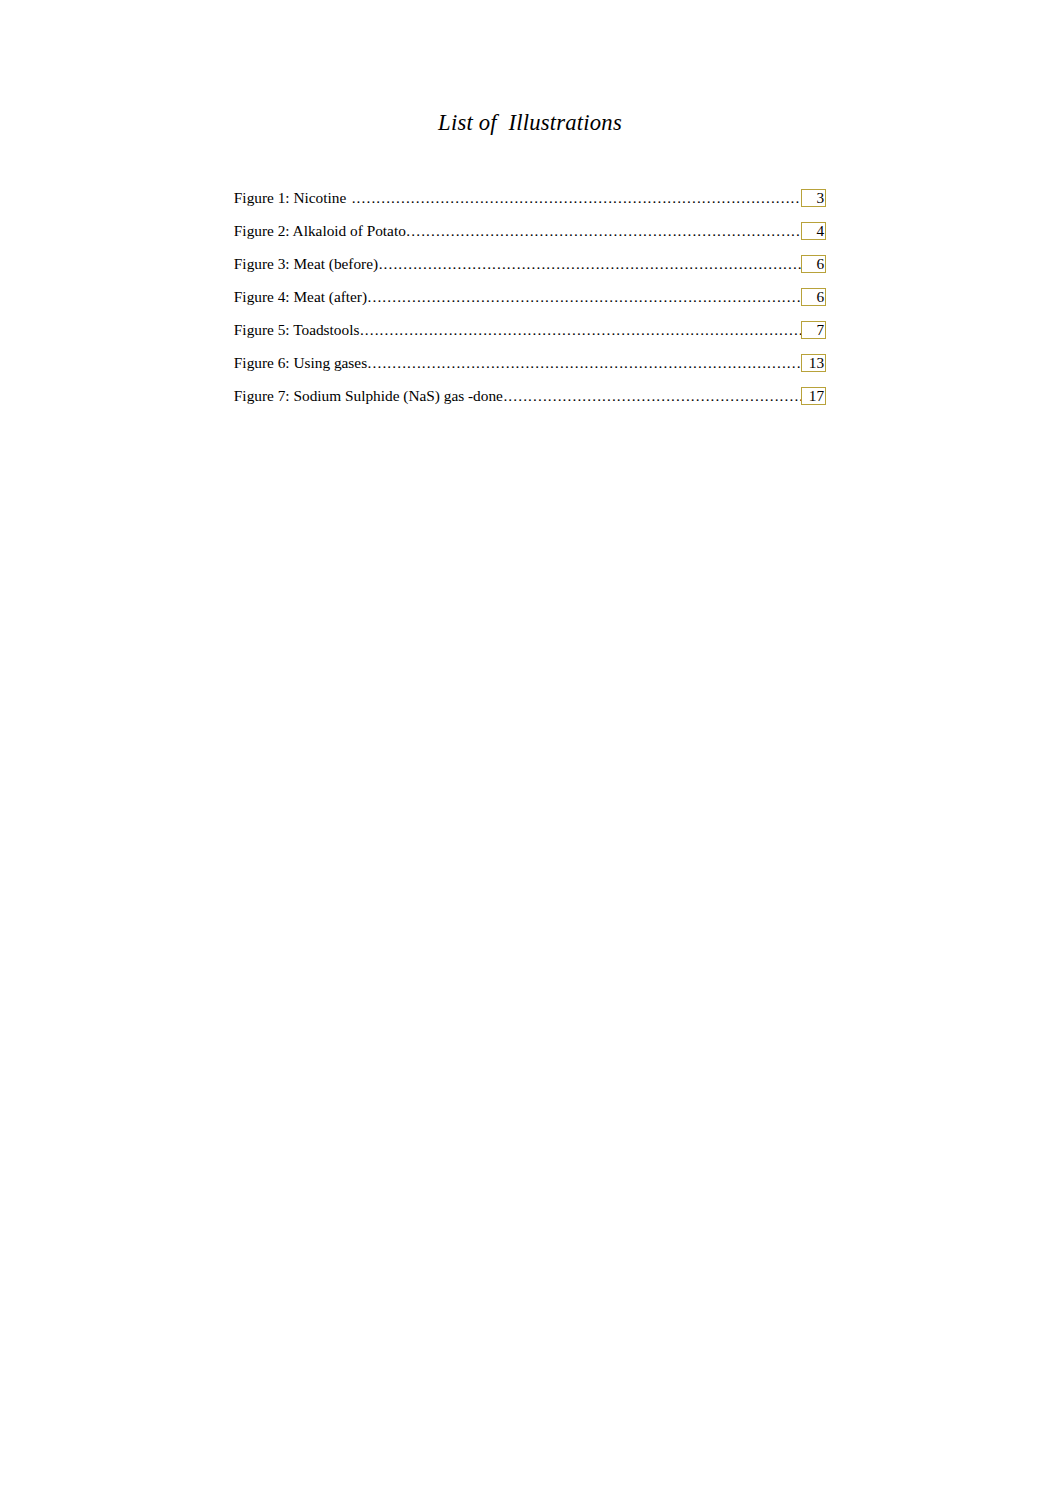List of Illustrations
Figure 1: Nicotine ..................................................................................................................................... 3
Figure 2: Alkaloid of Potato ....................................................................................................................... 4
Figure 3: Meat (before) ............................................................................................................................... 6
Figure 4: Meat (after) ................................................................................................................................. 6
Figure 5: Toadstools .................................................................................................................................. 7
Figure 6: Using gases ............................................................................................................................... 13
Figure 7: Sodium Sulphide (NaS) gas -done ......................................................................................... 17